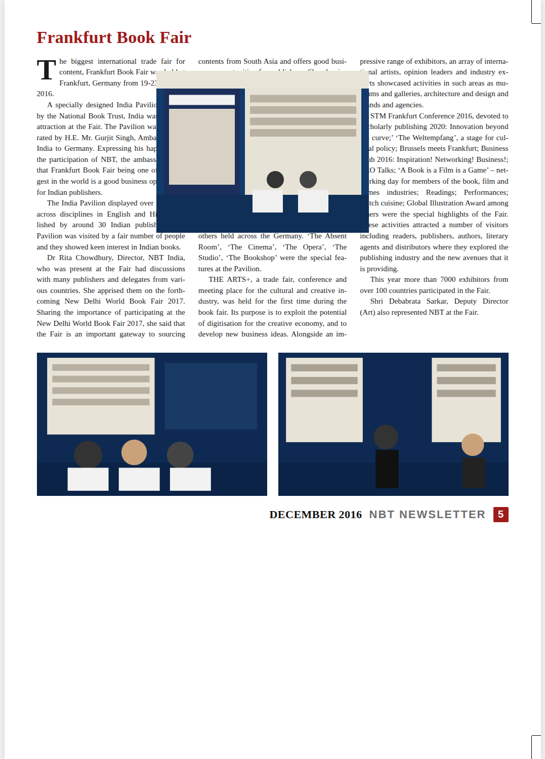Frankfurt Book Fair
The biggest inter­national trade fair for content, Frankfurt Book Fair was held at Frankfurt, Germany from 19-23 October 2016.
A specially designed India Pavilion put up by the National Book Trust, India was a major attraction at the Fair. The Pavilion was inaugurated by H.E. Mr. Gurjit Singh, Ambassador of India to Germany. Expressing his happiness at the participation of NBT, the ambassador said that Frankfurt Book Fair being one of the biggest in the world is a good business opportunity for Indian publishers.
The India Pavilion displayed over 200 titles across disciplines in English and Hindi published by around 30 Indian publishers. The Pavilion was visited by a fair number of people and they showed keen interest in Indian books.
Dr Rita Chowdhury, Director, NBT India, who was present at the Fair had discussions with many publishers and delegates from various countries. She apprised them on the forthcoming New Delhi World Book Fair 2017. Sharing the importance of participating at the New Delhi World Book Fair 2017, she said that the Fair is an important gateway to sourcing contents from South Asia and offers good business opportunities for publishers. She also informed them about other publishing activities of the Trust.
This year’s Guest of Honour was Flanders & The Netherlands. The theme of the guest of honour was ‘This Is What We Share’ which reflected richness and depth of the Dutch language, literature and culture. More than 400 books translated from Dutch to German in various genres including novels and short stories, books for children and teenagers, non-fiction, poetry, plays and graphic novels were the major attraction at the Fair. Seventy Flemish and Dutch authors also participated in various literary programmes, readings, exhibitions among others held across the Germany. ‘The Absent Room’, ‘The Cinema’, ‘The Opera’, ‘The Studio’, ‘The Bookshop’ were the special features at the Pavilion.
THE ARTS+, a trade fair, conference and meeting place for the cultural and creative industry, was held for the first time during the book fair. Its purpose is to exploit the potential of digitisation for the creative economy, and to develop new business ideas. Alongside an impressive range of exhibitors, an array of international artists, opinion leaders and industry experts showcased activities in such areas as museums and galleries, architecture and design and brands and agencies.
STM Frankfurt Conference 2016, devoted to ‘Scholarly publishing 2020: Innovation beyond the curve;’ ‘The Weltempfang’, a stage for cultural policy; Brussels meets Frankfurt; Business Club 2016: Inspiration! Networking! Business!; CEO Talks; ‘A Book is a Film is a Game’ – networking day for members of the book, film and games industries; Readings; Performances; Dutch cuisine; Global Illustration Award among others were the special highlights of the Fair. These activities attracted a number of visitors including readers, publishers, authors, literary agents and distributors where they explored the publishing industry and the new avenues that it is providing.
This year more than 7000 exhibitors from over 100 countries participated in the Fair.
Shri Debabrata Sarkar, Deputy Director (Art) also represented NBT at the Fair.
DECEMBER 2016 NBT NEWSLETTER 5